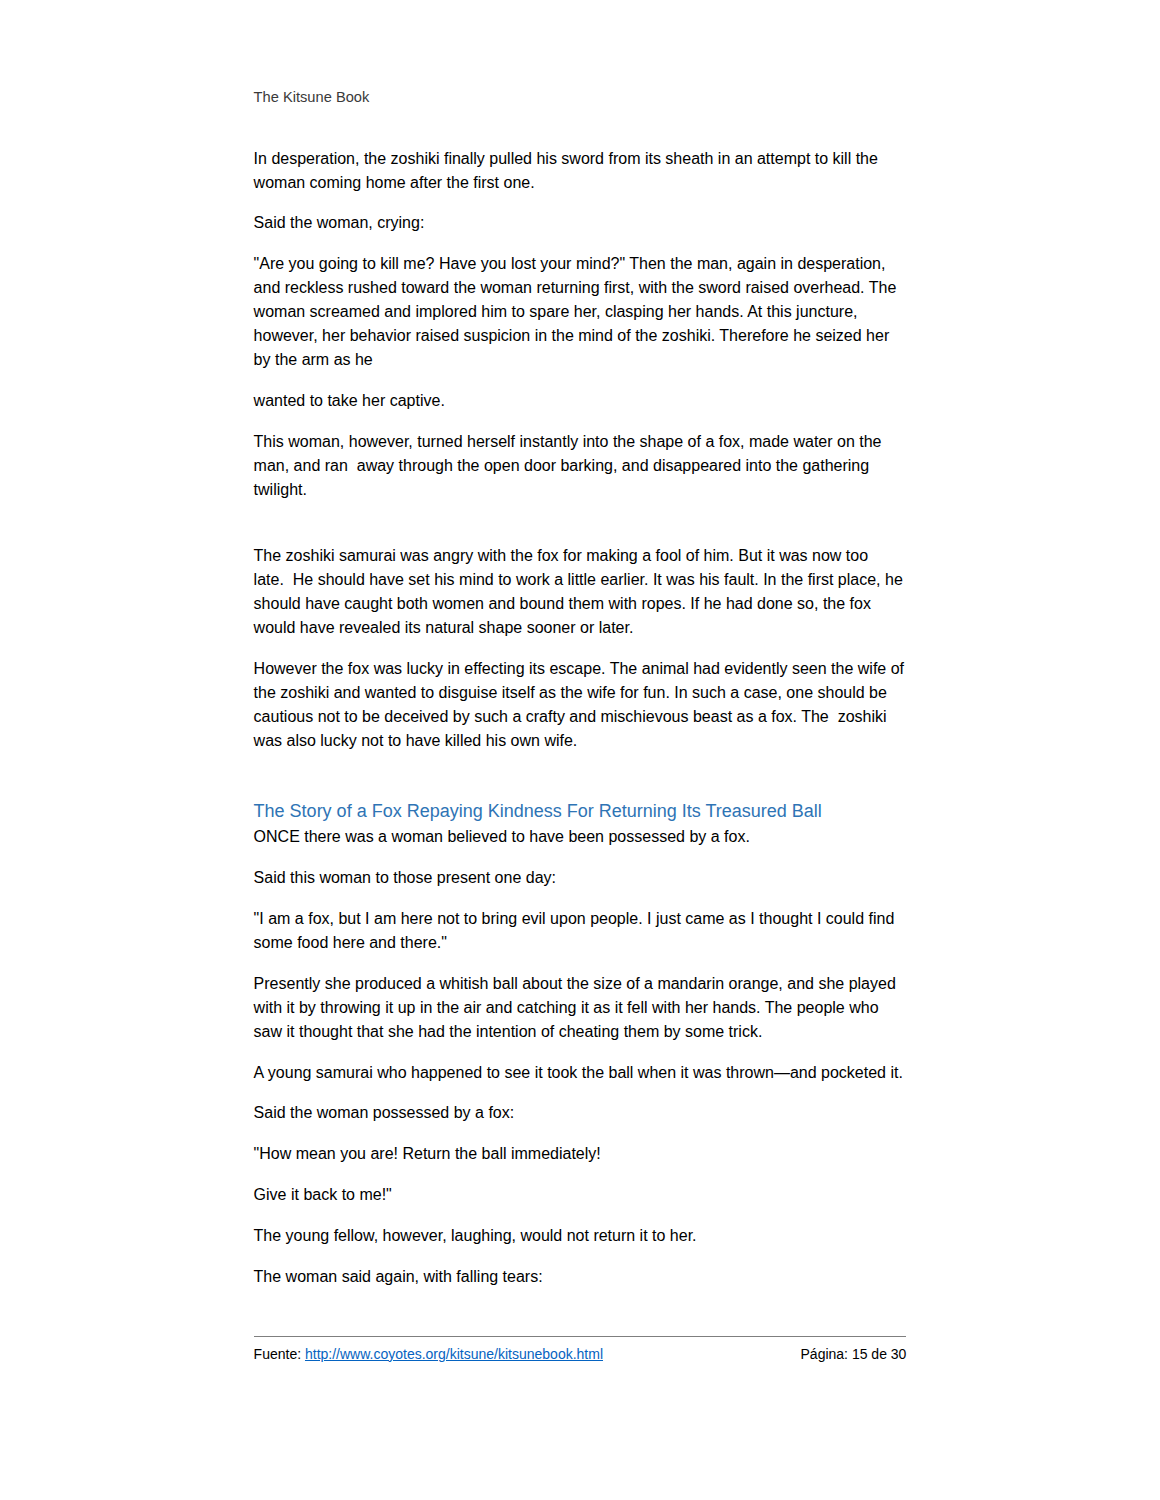The Kitsune Book
In desperation, the zoshiki finally pulled his sword from its sheath in an attempt to kill the woman coming home after the first one.
Said the woman, crying:
"Are you going to kill me? Have you lost your mind?" Then the man, again in desperation, and reckless rushed toward the woman returning first, with the sword raised overhead. The woman screamed and implored him to spare her, clasping her hands. At this juncture, however, her behavior raised suspicion in the mind of the zoshiki. Therefore he seized her by the arm as he
wanted to take her captive.
This woman, however, turned herself instantly into the shape of a fox, made water on the man, and ran away through the open door barking, and disappeared into the gathering twilight.
The zoshiki samurai was angry with the fox for making a fool of him. But it was now too late. He should have set his mind to work a little earlier. It was his fault. In the first place, he should have caught both women and bound them with ropes. If he had done so, the fox would have revealed its natural shape sooner or later.
However the fox was lucky in effecting its escape. The animal had evidently seen the wife of the zoshiki and wanted to disguise itself as the wife for fun. In such a case, one should be cautious not to be deceived by such a crafty and mischievous beast as a fox. The zoshiki was also lucky not to have killed his own wife.
The Story of a Fox Repaying Kindness For Returning Its Treasured Ball
ONCE there was a woman believed to have been possessed by a fox.
Said this woman to those present one day:
"I am a fox, but I am here not to bring evil upon people. I just came as I thought I could find some food here and there."
Presently she produced a whitish ball about the size of a mandarin orange, and she played with it by throwing it up in the air and catching it as it fell with her hands. The people who saw it thought that she had the intention of cheating them by some trick.
A young samurai who happened to see it took the ball when it was thrown—and pocketed it.
Said the woman possessed by a fox:
"How mean you are! Return the ball immediately!
Give it back to me!"
The young fellow, however, laughing, would not return it to her.
The woman said again, with falling tears:
Fuente: http://www.coyotes.org/kitsune/kitsunebook.html
Página: 15 de 30